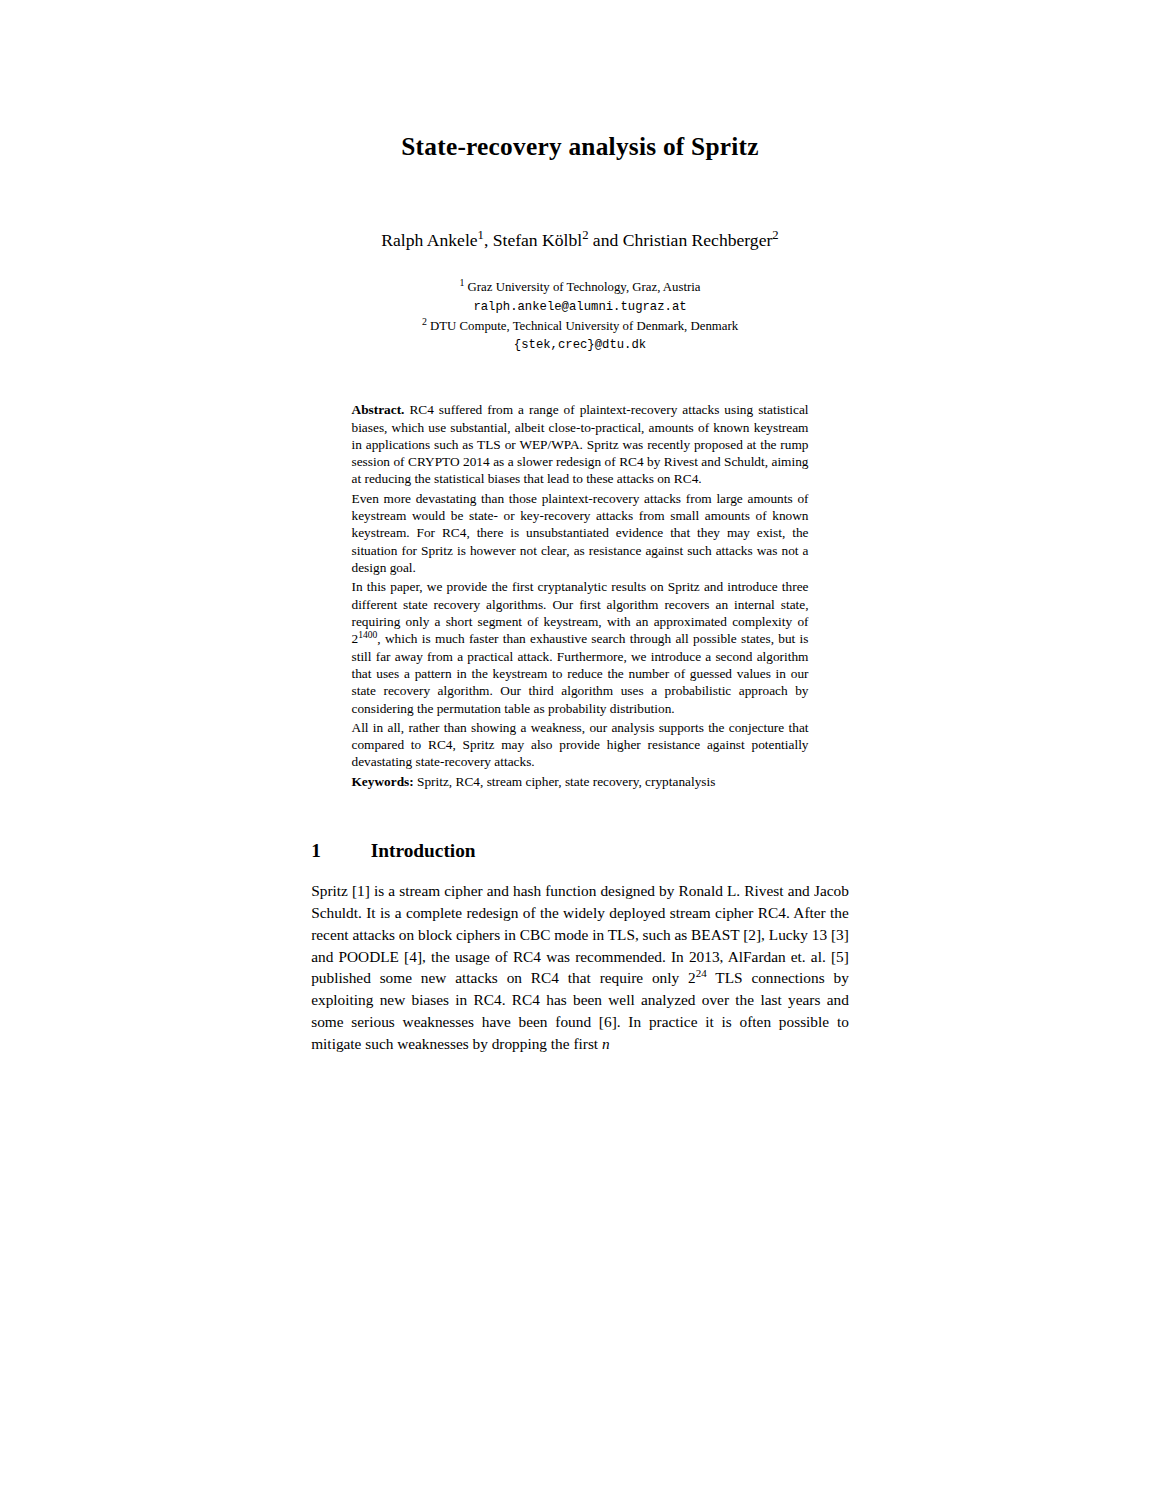State-recovery analysis of Spritz
Ralph Ankele1, Stefan Kölbl2 and Christian Rechberger2
1 Graz University of Technology, Graz, Austria
ralph.ankele@alumni.tugraz.at
2 DTU Compute, Technical University of Denmark, Denmark
{stek,crec}@dtu.dk
Abstract. RC4 suffered from a range of plaintext-recovery attacks using statistical biases, which use substantial, albeit close-to-practical, amounts of known keystream in applications such as TLS or WEP/WPA. Spritz was recently proposed at the rump session of CRYPTO 2014 as a slower redesign of RC4 by Rivest and Schuldt, aiming at reducing the statistical biases that lead to these attacks on RC4.
Even more devastating than those plaintext-recovery attacks from large amounts of keystream would be state- or key-recovery attacks from small amounts of known keystream. For RC4, there is unsubstantiated evidence that they may exist, the situation for Spritz is however not clear, as resistance against such attacks was not a design goal.
In this paper, we provide the first cryptanalytic results on Spritz and introduce three different state recovery algorithms. Our first algorithm recovers an internal state, requiring only a short segment of keystream, with an approximated complexity of 21400, which is much faster than exhaustive search through all possible states, but is still far away from a practical attack. Furthermore, we introduce a second algorithm that uses a pattern in the keystream to reduce the number of guessed values in our state recovery algorithm. Our third algorithm uses a probabilistic approach by considering the permutation table as probability distribution.
All in all, rather than showing a weakness, our analysis supports the conjecture that compared to RC4, Spritz may also provide higher resistance against potentially devastating state-recovery attacks.
Keywords: Spritz, RC4, stream cipher, state recovery, cryptanalysis
1 Introduction
Spritz [1] is a stream cipher and hash function designed by Ronald L. Rivest and Jacob Schuldt. It is a complete redesign of the widely deployed stream cipher RC4. After the recent attacks on block ciphers in CBC mode in TLS, such as BEAST [2], Lucky 13 [3] and POODLE [4], the usage of RC4 was recommended. In 2013, AlFardan et. al. [5] published some new attacks on RC4 that require only 224 TLS connections by exploiting new biases in RC4. RC4 has been well analyzed over the last years and some serious weaknesses have been found [6]. In practice it is often possible to mitigate such weaknesses by dropping the first n